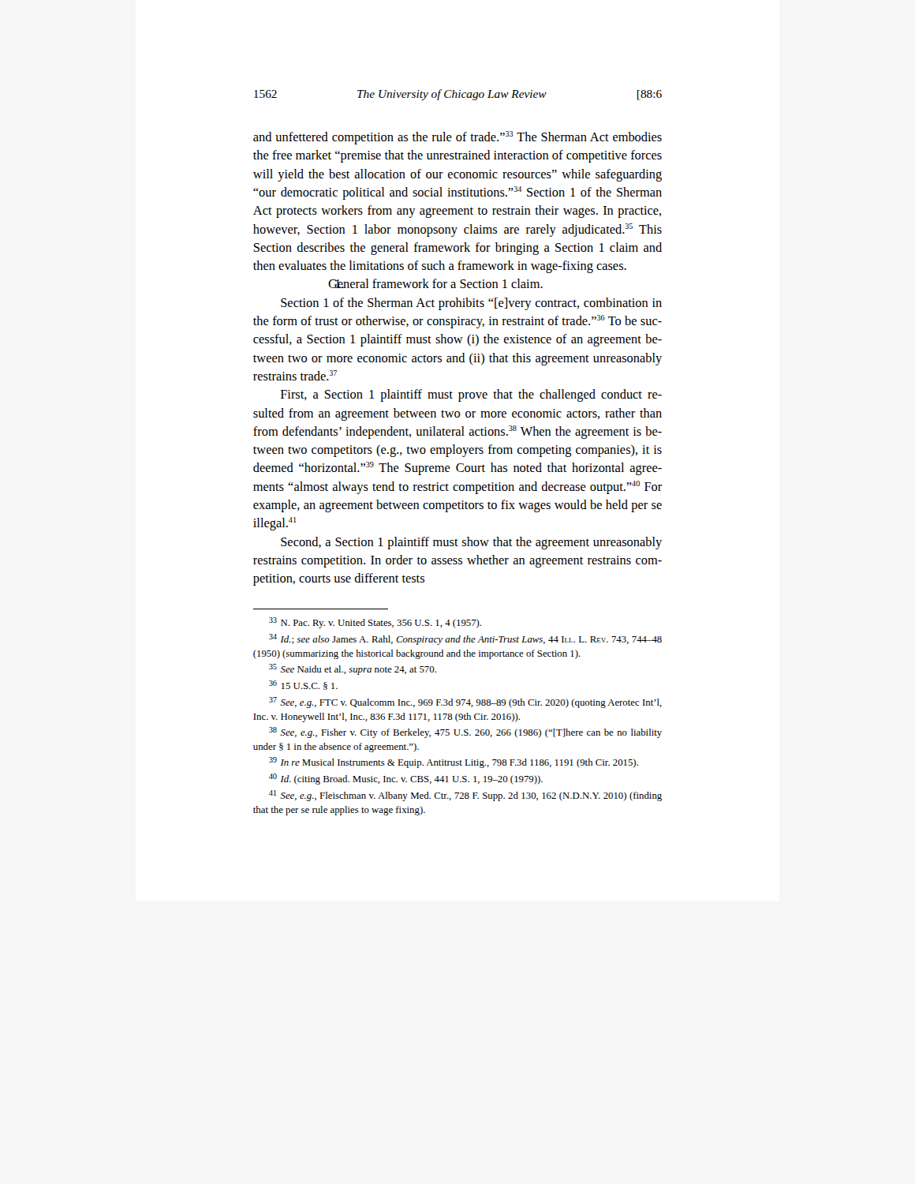1562
The University of Chicago Law Review
[88:6
and unfettered competition as the rule of trade.”33 The Sherman Act embodies the free market “premise that the unrestrained interaction of competitive forces will yield the best allocation of our economic resources” while safeguarding “our democratic political and social institutions.”34 Section 1 of the Sherman Act protects workers from any agreement to restrain their wages. In practice, however, Section 1 labor monopsony claims are rarely adjudicated.35 This Section describes the general framework for bringing a Section 1 claim and then evaluates the limitations of such a framework in wage-fixing cases.
1. General framework for a Section 1 claim.
Section 1 of the Sherman Act prohibits “[e]very contract, combination in the form of trust or otherwise, or conspiracy, in restraint of trade.”36 To be successful, a Section 1 plaintiff must show (i) the existence of an agreement between two or more economic actors and (ii) that this agreement unreasonably restrains trade.37
First, a Section 1 plaintiff must prove that the challenged conduct resulted from an agreement between two or more economic actors, rather than from defendants’ independent, unilateral actions.38 When the agreement is between two competitors (e.g., two employers from competing companies), it is deemed “horizontal.”39 The Supreme Court has noted that horizontal agreements “almost always tend to restrict competition and decrease output.”40 For example, an agreement between competitors to fix wages would be held per se illegal.41
Second, a Section 1 plaintiff must show that the agreement unreasonably restrains competition. In order to assess whether an agreement restrains competition, courts use different tests
33 N. Pac. Ry. v. United States, 356 U.S. 1, 4 (1957).
34 Id.; see also James A. Rahl, Conspiracy and the Anti-Trust Laws, 44 Ill. L. Rev. 743, 744–48 (1950) (summarizing the historical background and the importance of Section 1).
35 See Naidu et al., supra note 24, at 570.
3615 U.S.C. § 1.
37 See, e.g., FTC v. Qualcomm Inc., 969 F.3d 974, 988–89 (9th Cir. 2020) (quoting Aerotec Int’l, Inc. v. Honeywell Int’l, Inc., 836 F.3d 1171, 1178 (9th Cir. 2016)).
38 See, e.g., Fisher v. City of Berkeley, 475 U.S. 260, 266 (1986) (“[T]here can be no liability under § 1 in the absence of agreement.”).
39 In re Musical Instruments & Equip. Antitrust Litig., 798 F.3d 1186, 1191 (9th Cir. 2015).
40 Id. (citing Broad. Music, Inc. v. CBS, 441 U.S. 1, 19–20 (1979)).
41 See, e.g., Fleischman v. Albany Med. Ctr., 728 F. Supp. 2d 130, 162 (N.D.N.Y. 2010) (finding that the per se rule applies to wage fixing).